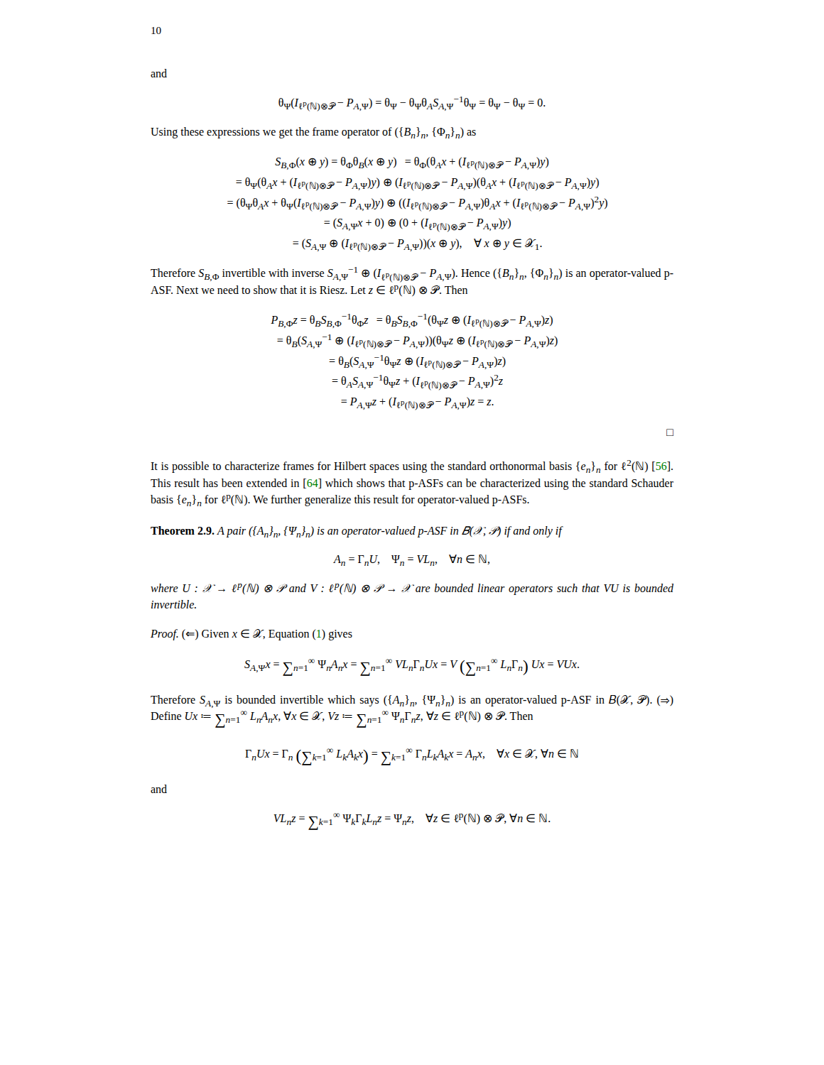10
and
θΨ(Iℓp(ℕ)⊗𝒫 − PA,Ψ) = θΨ − θΨθASA,Ψ−1θΨ = θΨ − θΨ = 0.
Using these expressions we get the frame operator of ({Bn}n, {Φn}n) as
SB,Φ(x ⊕ y) = θΦθB(x ⊕ y)
= θΦ(θAx + (Iℓp(ℕ)⊗𝒫 − PA,Ψ)y)
= θΨ(θAx + (Iℓp(ℕ)⊗𝒫 − PA,Ψ)y) ⊕ (Iℓp(ℕ)⊗𝒫 − PA,Ψ)(θAx + (Iℓp(ℕ)⊗𝒫 − PA,Ψ)y)
= (θΨθAx + θΨ(Iℓp(ℕ)⊗𝒫 − PA,Ψ)y) ⊕ ((Iℓp(ℕ)⊗𝒫 − PA,Ψ)θAx + (Iℓp(ℕ)⊗𝒫 − PA,Ψ)2y)
= (SA,Ψx + 0) ⊕ (0 + (Iℓp(ℕ)⊗𝒫 − PA,Ψ)y)
= (SA,Ψ ⊕ (Iℓp(ℕ)⊗𝒫 − PA,Ψ))(x ⊕ y), ∀ x ⊕ y ∈ 𝒳1.
Therefore SB,Φ invertible with inverse SA,Ψ−1 ⊕ (Iℓp(ℕ)⊗𝒫 − PA,Ψ). Hence ({Bn}n, {Φn}n) is an operator-valued p-ASF. Next we need to show that it is Riesz. Let z ∈ ℓp(ℕ) ⊗ 𝒫. Then
PB,Φz = θBSB,Φ−1θΦz
= θBSB,Φ−1(θΨz ⊕ (Iℓp(ℕ)⊗𝒫 − PA,Ψ)z)
= θB(SA,Ψ−1 ⊕ (Iℓp(ℕ)⊗𝒫 − PA,Ψ))(θΨz ⊕ (Iℓp(ℕ)⊗𝒫 − PA,Ψ)z)
= θB(SA,Ψ−1θΨz ⊕ (Iℓp(ℕ)⊗𝒫 − PA,Ψ)z)
= θASA,Ψ−1θΨz + (Iℓp(ℕ)⊗𝒫 − PA,Ψ)2z
= PA,Ψz + (Iℓp(ℕ)⊗𝒫 − PA,Ψ)z = z.
□
It is possible to characterize frames for Hilbert spaces using the standard orthonormal basis {en}n for ℓ2(ℕ) [56]. This result has been extended in [64] which shows that p-ASFs can be characterized using the standard Schauder basis {en}n for ℓp(ℕ). We further generalize this result for operator-valued p-ASFs.
Theorem 2.9. A pair ({An}n, {Ψn}n) is an operator-valued p-ASF in 𝐵(𝒳, 𝒫) if and only if
An = ΓnU, Ψn = VLn, ∀n ∈ ℕ,
where U : 𝒳 → ℓp(ℕ) ⊗ 𝒫 and V : ℓp(ℕ) ⊗ 𝒫 → 𝒳 are bounded linear operators such that VU is bounded invertible.
Proof. (⇐) Given x ∈ 𝒳, Equation (1) gives
SA,Ψx = ∑n=1∞ ΨnAn x = ∑n=1∞ VLn ΓnUx = V (∑n=1∞ Ln Γn) Ux = VU x.
Therefore SA,Ψ is bounded invertible which says ({An}n, {Ψn}n) is an operator-valued p-ASF in 𝐵(𝒳, 𝒫). (⇒) Define Ux ≔ ∑n=1∞ Ln An x, ∀x ∈ 𝒳, Vz ≔ ∑n=1∞ ΨnΓnz, ∀z ∈ ℓp(ℕ) ⊗ 𝒫. Then
ΓnUx = Γn (∑k=1∞ Lk Ak x) = ∑k=1∞ ΓnLk Ak x = An x, ∀x ∈ 𝒳, ∀n ∈ ℕ
and
VLn z = ∑k=1∞ ΨkΓkLn z = Ψnz, ∀z ∈ ℓp(ℕ) ⊗ 𝒫, ∀n ∈ ℕ.